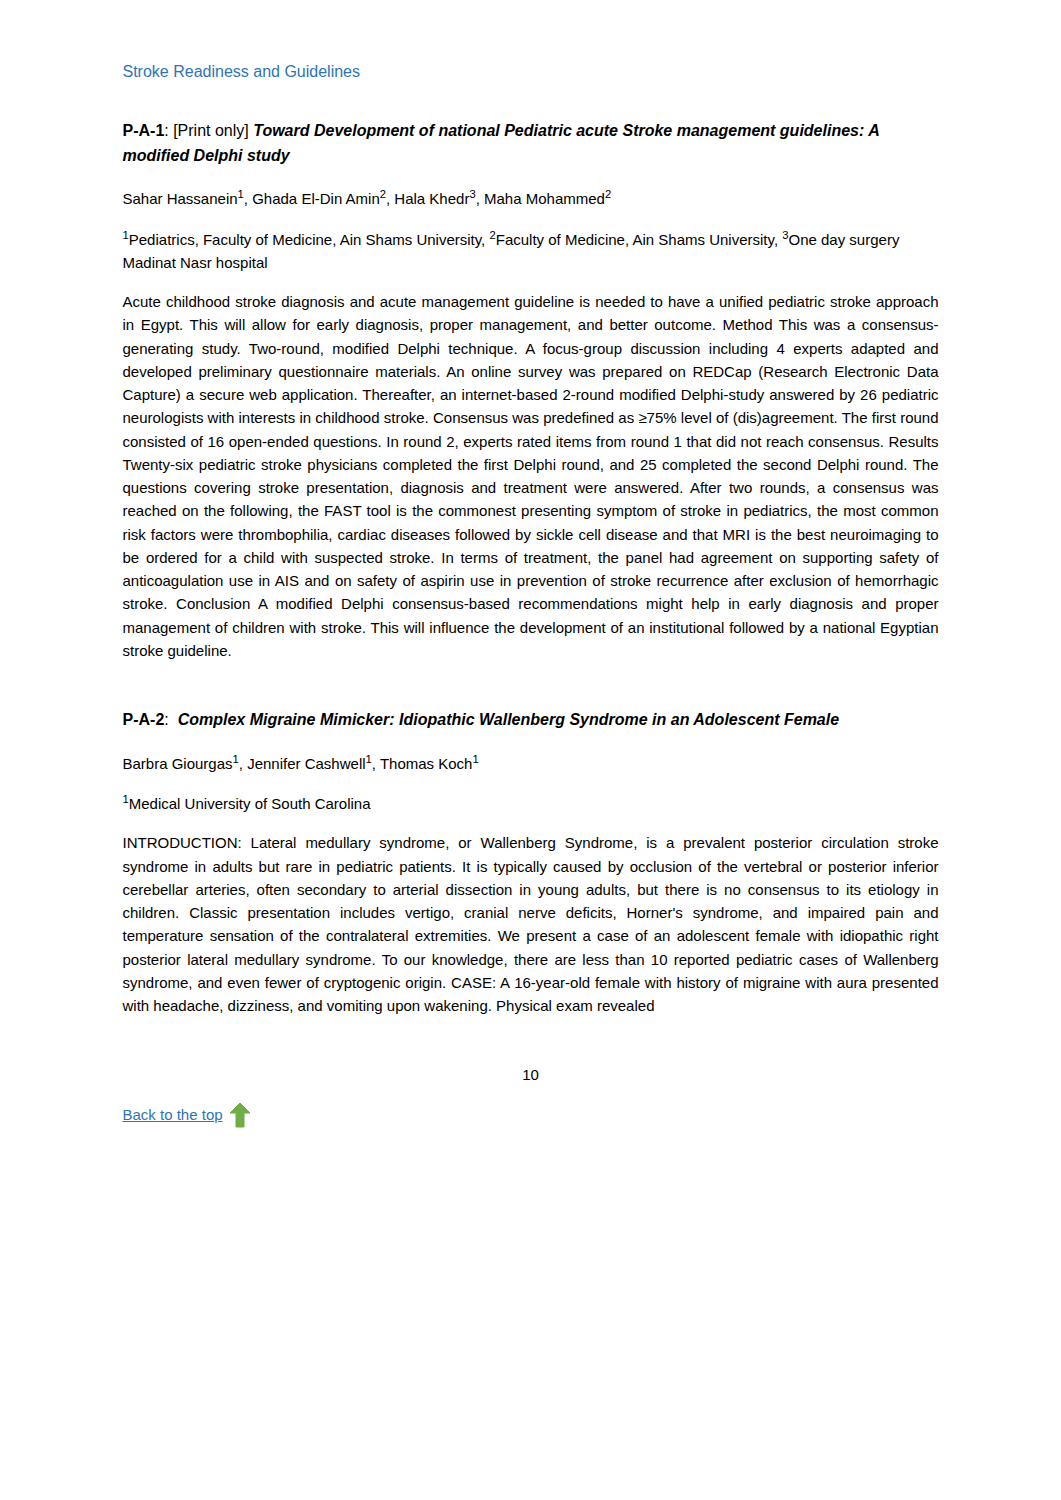Stroke Readiness and Guidelines
P-A-1: [Print only] Toward Development of national Pediatric acute Stroke management guidelines: A modified Delphi study
Sahar Hassanein1, Ghada El-Din Amin2, Hala Khedr3, Maha Mohammed2
1Pediatrics, Faculty of Medicine, Ain Shams University, 2Faculty of Medicine, Ain Shams University, 3One day surgery Madinat Nasr hospital
Acute childhood stroke diagnosis and acute management guideline is needed to have a unified pediatric stroke approach in Egypt. This will allow for early diagnosis, proper management, and better outcome. Method This was a consensus-generating study. Two-round, modified Delphi technique. A focus-group discussion including 4 experts adapted and developed preliminary questionnaire materials. An online survey was prepared on REDCap (Research Electronic Data Capture) a secure web application. Thereafter, an internet-based 2-round modified Delphi-study answered by 26 pediatric neurologists with interests in childhood stroke. Consensus was predefined as ≥75% level of (dis)agreement. The first round consisted of 16 open-ended questions. In round 2, experts rated items from round 1 that did not reach consensus. Results Twenty-six pediatric stroke physicians completed the first Delphi round, and 25 completed the second Delphi round. The questions covering stroke presentation, diagnosis and treatment were answered. After two rounds, a consensus was reached on the following, the FAST tool is the commonest presenting symptom of stroke in pediatrics, the most common risk factors were thrombophilia, cardiac diseases followed by sickle cell disease and that MRI is the best neuroimaging to be ordered for a child with suspected stroke. In terms of treatment, the panel had agreement on supporting safety of anticoagulation use in AIS and on safety of aspirin use in prevention of stroke recurrence after exclusion of hemorrhagic stroke. Conclusion A modified Delphi consensus-based recommendations might help in early diagnosis and proper management of children with stroke. This will influence the development of an institutional followed by a national Egyptian stroke guideline.
P-A-2: Complex Migraine Mimicker: Idiopathic Wallenberg Syndrome in an Adolescent Female
Barbra Giourgas1, Jennifer Cashwell1, Thomas Koch1
1Medical University of South Carolina
INTRODUCTION: Lateral medullary syndrome, or Wallenberg Syndrome, is a prevalent posterior circulation stroke syndrome in adults but rare in pediatric patients. It is typically caused by occlusion of the vertebral or posterior inferior cerebellar arteries, often secondary to arterial dissection in young adults, but there is no consensus to its etiology in children. Classic presentation includes vertigo, cranial nerve deficits, Horner's syndrome, and impaired pain and temperature sensation of the contralateral extremities. We present a case of an adolescent female with idiopathic right posterior lateral medullary syndrome. To our knowledge, there are less than 10 reported pediatric cases of Wallenberg syndrome, and even fewer of cryptogenic origin. CASE: A 16-year-old female with history of migraine with aura presented with headache, dizziness, and vomiting upon wakening. Physical exam revealed
10
Back to the top